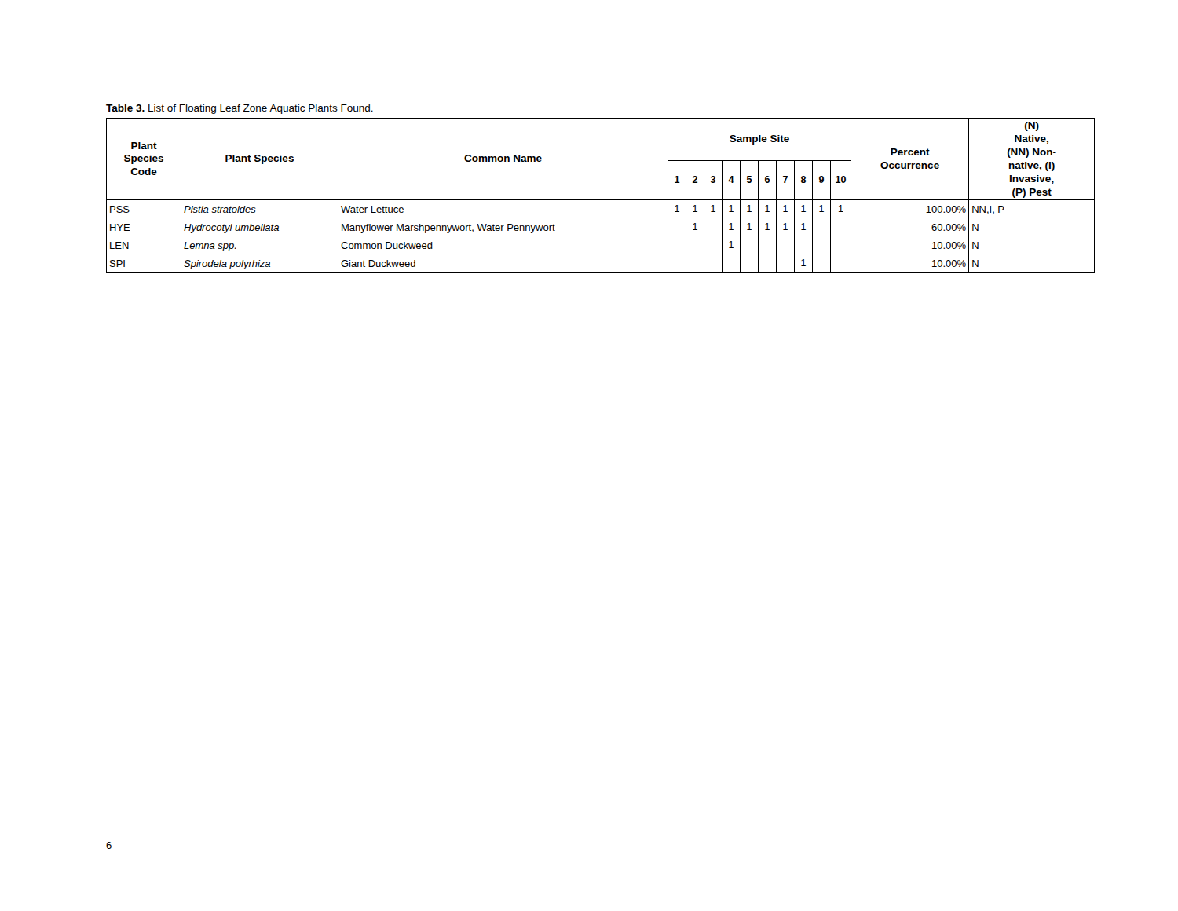Table 3. List of Floating Leaf Zone Aquatic Plants Found.
| Plant Species Code | Plant Species | Common Name | Sample Site | Percent Occurrence | (N) Native, (NN) Non- native, (I) Invasive, (P) Pest |
| --- | --- | --- | --- | --- | --- |
| 1 | 2 | 3 | 4 | 5 | 6 | 7 | 8 | 9 | 10 |
| PSS | Pistia stratoides | Water Lettuce | 1 | 1 | 1 | 1 | 1 | 1 | 1 | 1 | 1 | 1 | 100.00% | NN,I, P |
| HYE | Hydrocotyl umbellata | Manyflower Marshpennywort, Water Pennywort | | 1 | | 1 | 1 | 1 | 1 | 1 | | | 60.00% | N |
| LEN | Lemna spp. | Common Duckweed | | | | 1 | | | | | | | 10.00% | N |
| SPI | Spirodela polyrhiza | Giant Duckweed | | | | | | | | 1 | | | 10.00% | N |
6